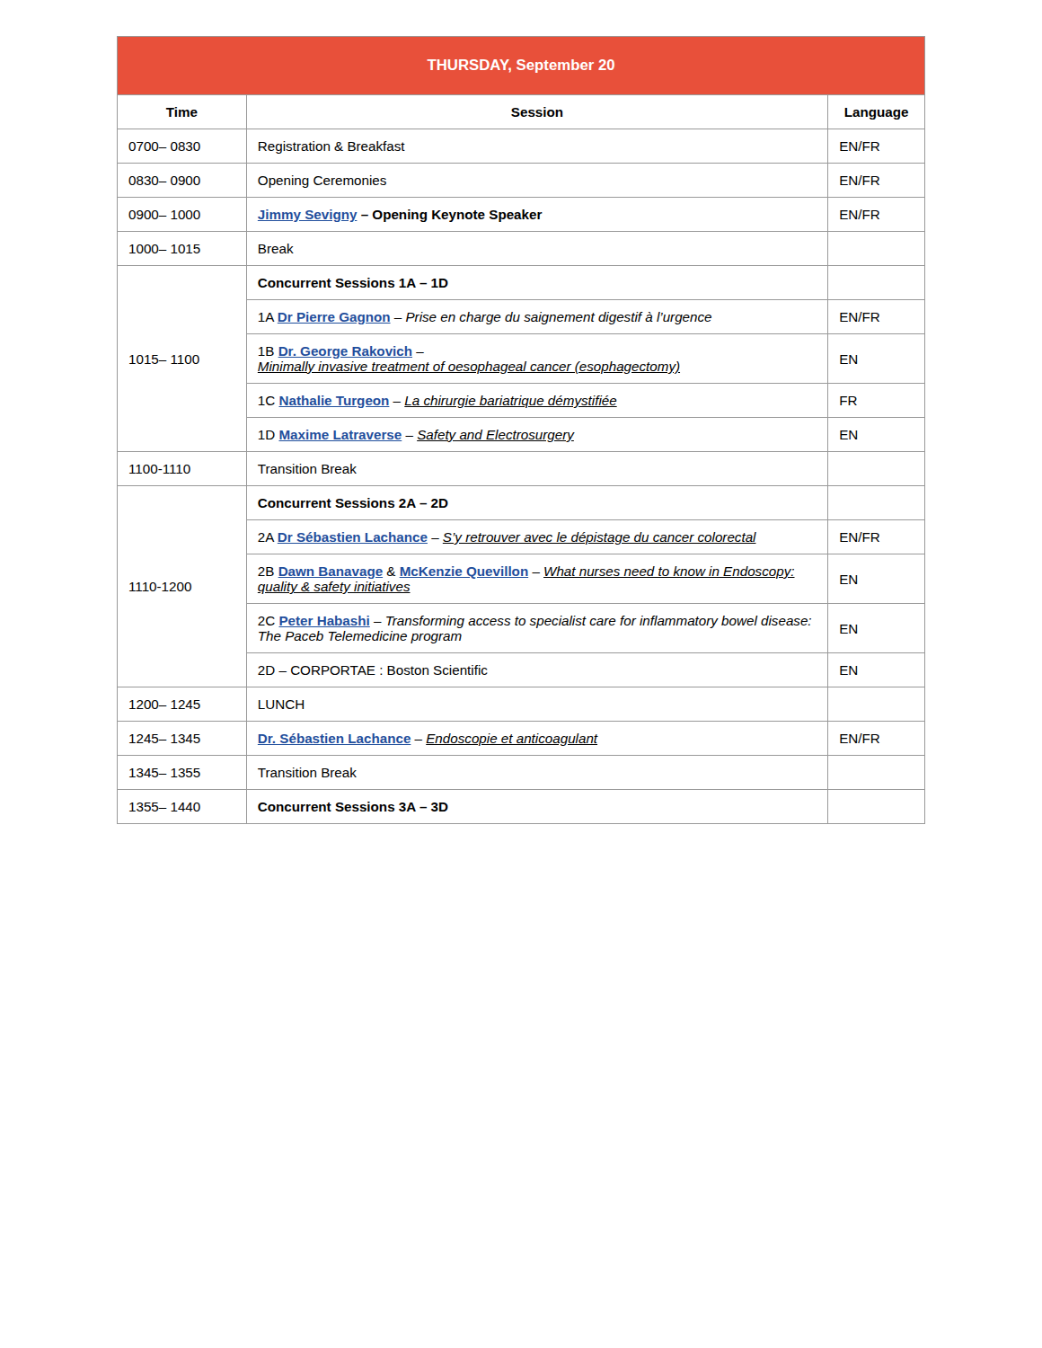THURSDAY, September 20
| Time | Session | Language |
| --- | --- | --- |
| 0700– 0830 | Registration & Breakfast | EN/FR |
| 0830– 0900 | Opening Ceremonies | EN/FR |
| 0900– 1000 | Jimmy Sevigny – Opening Keynote Speaker | EN/FR |
| 1000– 1015 | Break | |
| 1015– 1100 | Concurrent Sessions 1A – 1D | |
| 1A Dr Pierre Gagnon – Prise en charge du saignement digestif à l’urgence | EN/FR |
| 1B Dr. George Rakovich – Minimally invasive treatment of oesophageal cancer (esophagectomy) | EN |
| 1C Nathalie Turgeon – La chirurgie bariatrique démystifiée | FR |
| 1D Maxime Latraverse – Safety and Electrosurgery | EN |
| 1100-1110 | Transition Break | |
| 1110-1200 | Concurrent Sessions 2A – 2D | |
| 2A Dr Sébastien Lachance – S’y retrouver avec le dépistage du cancer colorectal | EN/FR |
| 2B Dawn Banavage & McKenzie Quevillon – What nurses need to know in Endoscopy: quality & safety initiatives | EN |
| 2C Peter Habashi – Transforming access to specialist care for inflammatory bowel disease: The Paceb Telemedicine program | EN |
| 2D – CORPORTAE : Boston Scientific | EN |
| 1200– 1245 | LUNCH | |
| 1245– 1345 | Dr. Sébastien Lachance – Endoscopie et anticoagulant | EN/FR |
| 1345– 1355 | Transition Break | |
| 1355– 1440 | Concurrent Sessions 3A – 3D | |